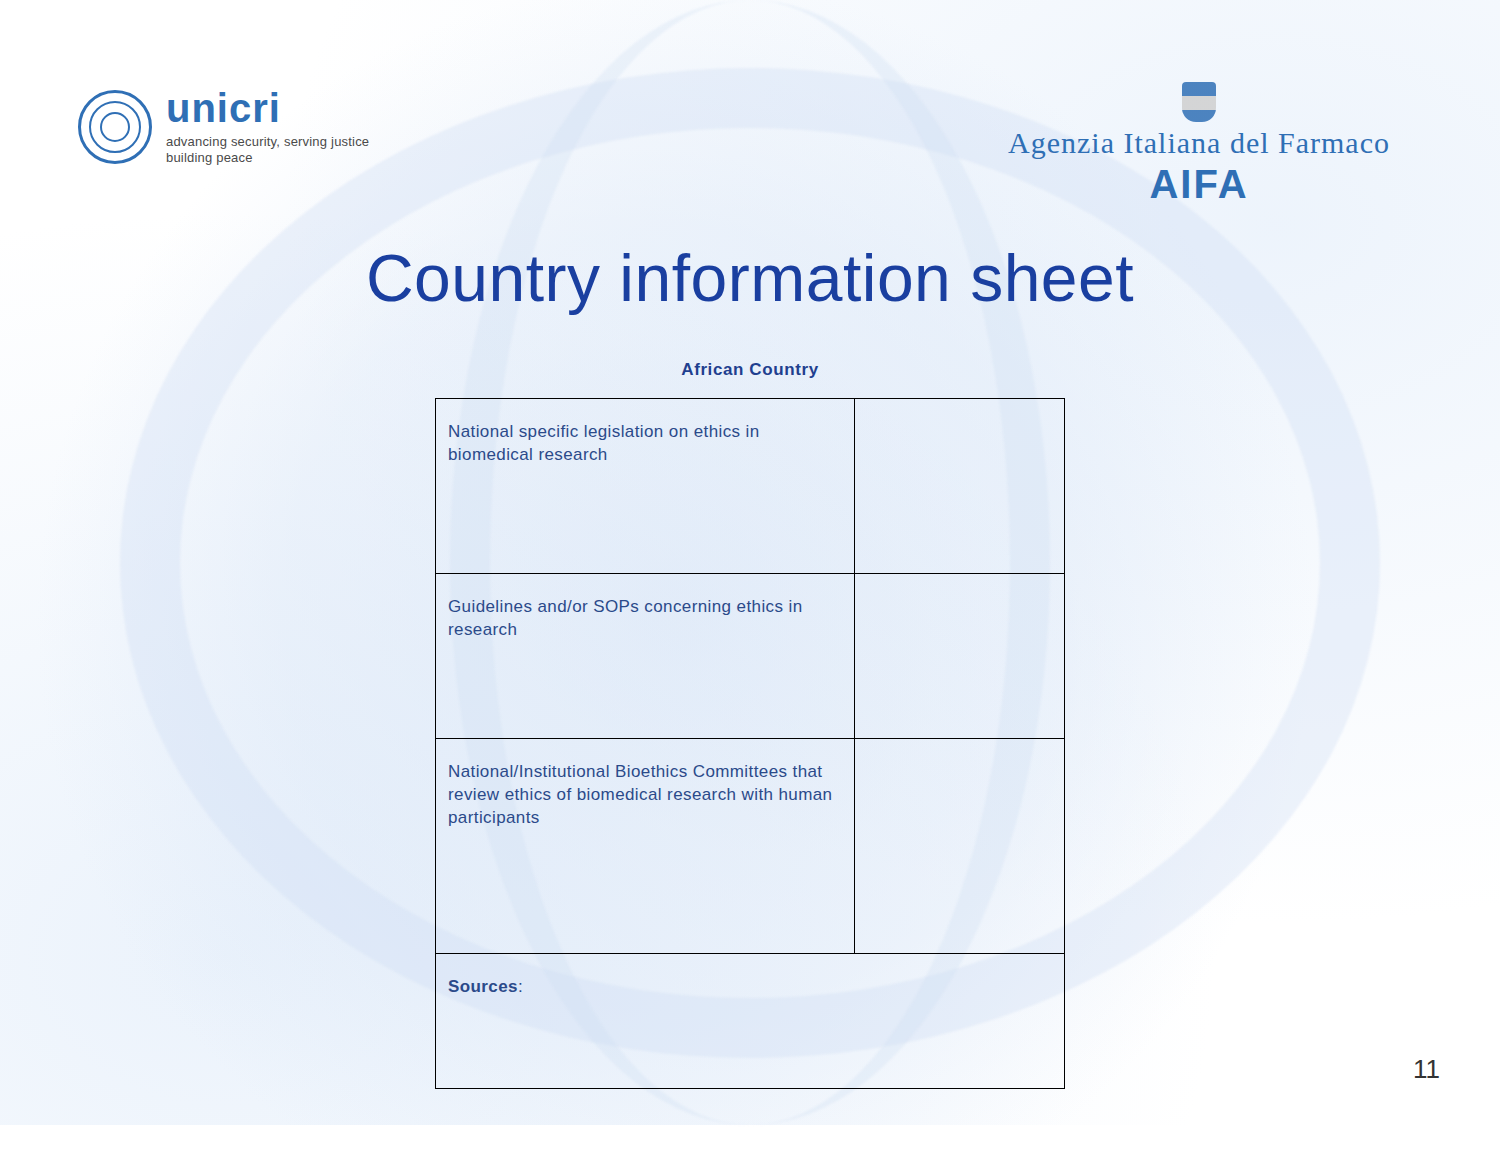unicri
advancing security, serving justice
building peace
Agenzia Italiana del Farmaco
AIFA
Country information sheet
African Country
| National specific legislation on ethics in biomedical research | |
| Guidelines and/or SOPs concerning ethics in research | |
| National/Institutional Bioethics Committees that review ethics of biomedical research with human participants | |
| Sources : |
11